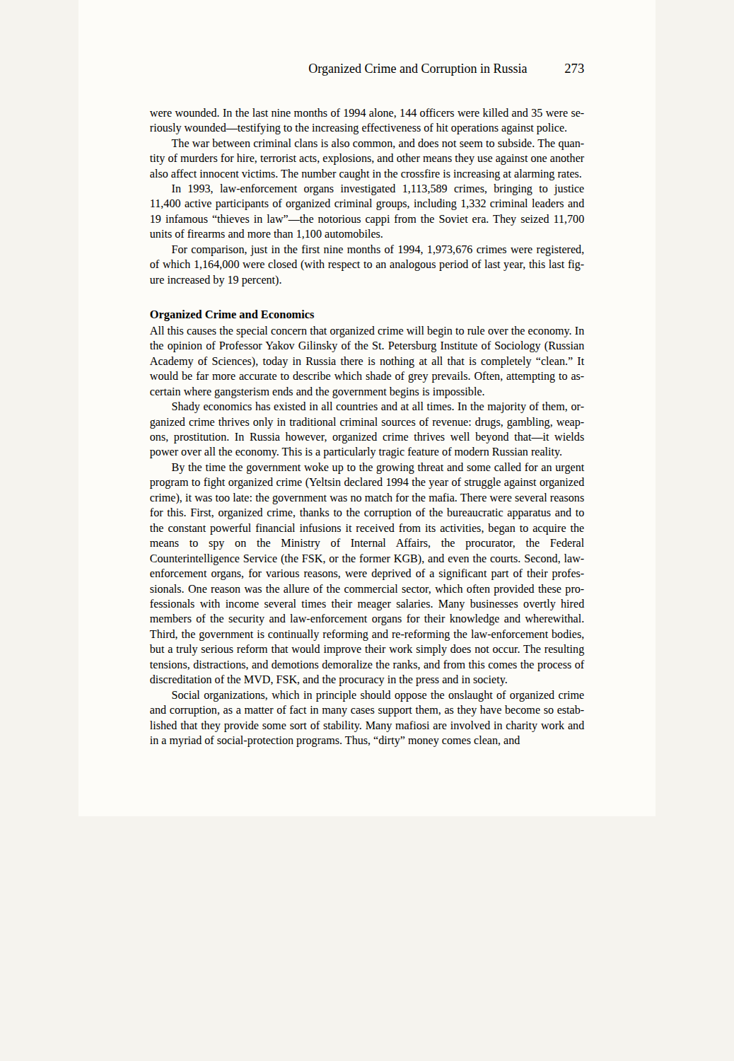Organized Crime and Corruption in Russia 273
were wounded. In the last nine months of 1994 alone, 144 officers were killed and 35 were seriously wounded—testifying to the increasing effectiveness of hit operations against police.
The war between criminal clans is also common, and does not seem to subside. The quantity of murders for hire, terrorist acts, explosions, and other means they use against one another also affect innocent victims. The number caught in the crossfire is increasing at alarming rates.
In 1993, law-enforcement organs investigated 1,113,589 crimes, bringing to justice 11,400 active participants of organized criminal groups, including 1,332 criminal leaders and 19 infamous “thieves in law”—the notorious cappi from the Soviet era. They seized 11,700 units of firearms and more than 1,100 automobiles.
For comparison, just in the first nine months of 1994, 1,973,676 crimes were registered, of which 1,164,000 were closed (with respect to an analogous period of last year, this last figure increased by 19 percent).
Organized Crime and Economics
All this causes the special concern that organized crime will begin to rule over the economy. In the opinion of Professor Yakov Gilinsky of the St. Petersburg Institute of Sociology (Russian Academy of Sciences), today in Russia there is nothing at all that is completely “clean.” It would be far more accurate to describe which shade of grey prevails. Often, attempting to ascertain where gangsterism ends and the government begins is impossible.
Shady economics has existed in all countries and at all times. In the majority of them, organized crime thrives only in traditional criminal sources of revenue: drugs, gambling, weapons, prostitution. In Russia however, organized crime thrives well beyond that—it wields power over all the economy. This is a particularly tragic feature of modern Russian reality.
By the time the government woke up to the growing threat and some called for an urgent program to fight organized crime (Yeltsin declared 1994 the year of struggle against organized crime), it was too late: the government was no match for the mafia. There were several reasons for this. First, organized crime, thanks to the corruption of the bureaucratic apparatus and to the constant powerful financial infusions it received from its activities, began to acquire the means to spy on the Ministry of Internal Affairs, the procurator, the Federal Counterintelligence Service (the FSK, or the former KGB), and even the courts. Second, law-enforcement organs, for various reasons, were deprived of a significant part of their professionals. One reason was the allure of the commercial sector, which often provided these professionals with income several times their meager salaries. Many businesses overtly hired members of the security and law-enforcement organs for their knowledge and wherewithal. Third, the government is continually reforming and re-reforming the law-enforcement bodies, but a truly serious reform that would improve their work simply does not occur. The resulting tensions, distractions, and demotions demoralize the ranks, and from this comes the process of discreditation of the MVD, FSK, and the procuracy in the press and in society.
Social organizations, which in principle should oppose the onslaught of organized crime and corruption, as a matter of fact in many cases support them, as they have become so established that they provide some sort of stability. Many mafiosi are involved in charity work and in a myriad of social-protection programs. Thus, “dirty” money comes clean, and